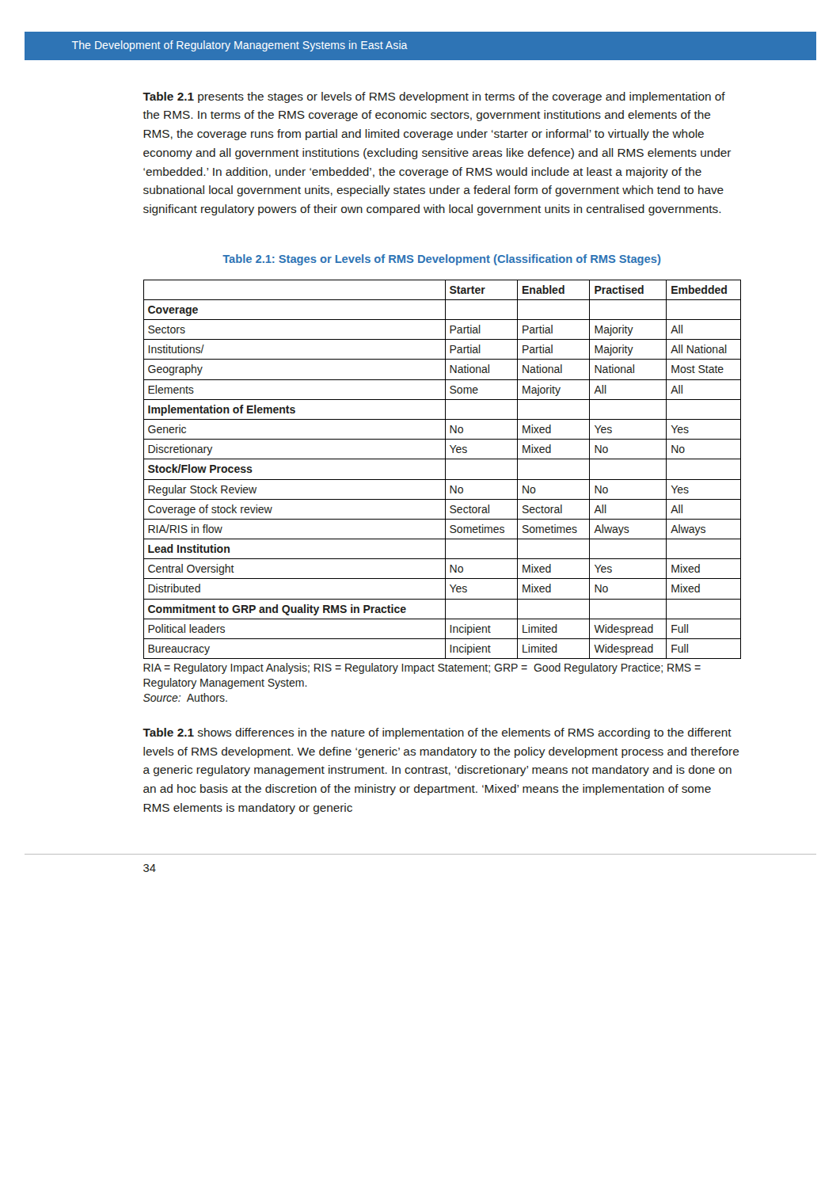The Development of Regulatory Management Systems in East Asia
Table 2.1 presents the stages or levels of RMS development in terms of the coverage and implementation of the RMS. In terms of the RMS coverage of economic sectors, government institutions and elements of the RMS, the coverage runs from partial and limited coverage under ‘starter or informal’ to virtually the whole economy and all government institutions (excluding sensitive areas like defence) and all RMS elements under ‘embedded.’ In addition, under ‘embedded’, the coverage of RMS would include at least a majority of the subnational local government units, especially states under a federal form of government which tend to have significant regulatory powers of their own compared with local government units in centralised governments.
Table 2.1: Stages or Levels of RMS Development (Classification of RMS Stages)
| | Starter | Enabled | Practised | Embedded |
| Coverage | | | | |
| Sectors | Partial | Partial | Majority | All |
| Institutions/ | Partial | Partial | Majority | All National |
| Geography | National | National | National | Most State |
| Elements | Some | Majority | All | All |
| Implementation of Elements | | | | |
| Generic | No | Mixed | Yes | Yes |
| Discretionary | Yes | Mixed | No | No |
| Stock/Flow Process | | | | |
| Regular Stock Review | No | No | No | Yes |
| Coverage of stock review | Sectoral | Sectoral | All | All |
| RIA/RIS in flow | Sometimes | Sometimes | Always | Always |
| Lead Institution | | | | |
| Central Oversight | No | Mixed | Yes | Mixed |
| Distributed | Yes | Mixed | No | Mixed |
| Commitment to GRP and Quality RMS in Practice | | | | |
| Political leaders | Incipient | Limited | Widespread | Full |
| Bureaucracy | Incipient | Limited | Widespread | Full |
RIA = Regulatory Impact Analysis; RIS = Regulatory Impact Statement; GRP = Good Regulatory Practice; RMS = Regulatory Management System.
Source: Authors.
Table 2.1 shows differences in the nature of implementation of the elements of RMS according to the different levels of RMS development. We define ‘generic’ as mandatory to the policy development process and therefore a generic regulatory management instrument. In contrast, ‘discretionary’ means not mandatory and is done on an ad hoc basis at the discretion of the ministry or department. ‘Mixed’ means the implementation of some RMS elements is mandatory or generic
34